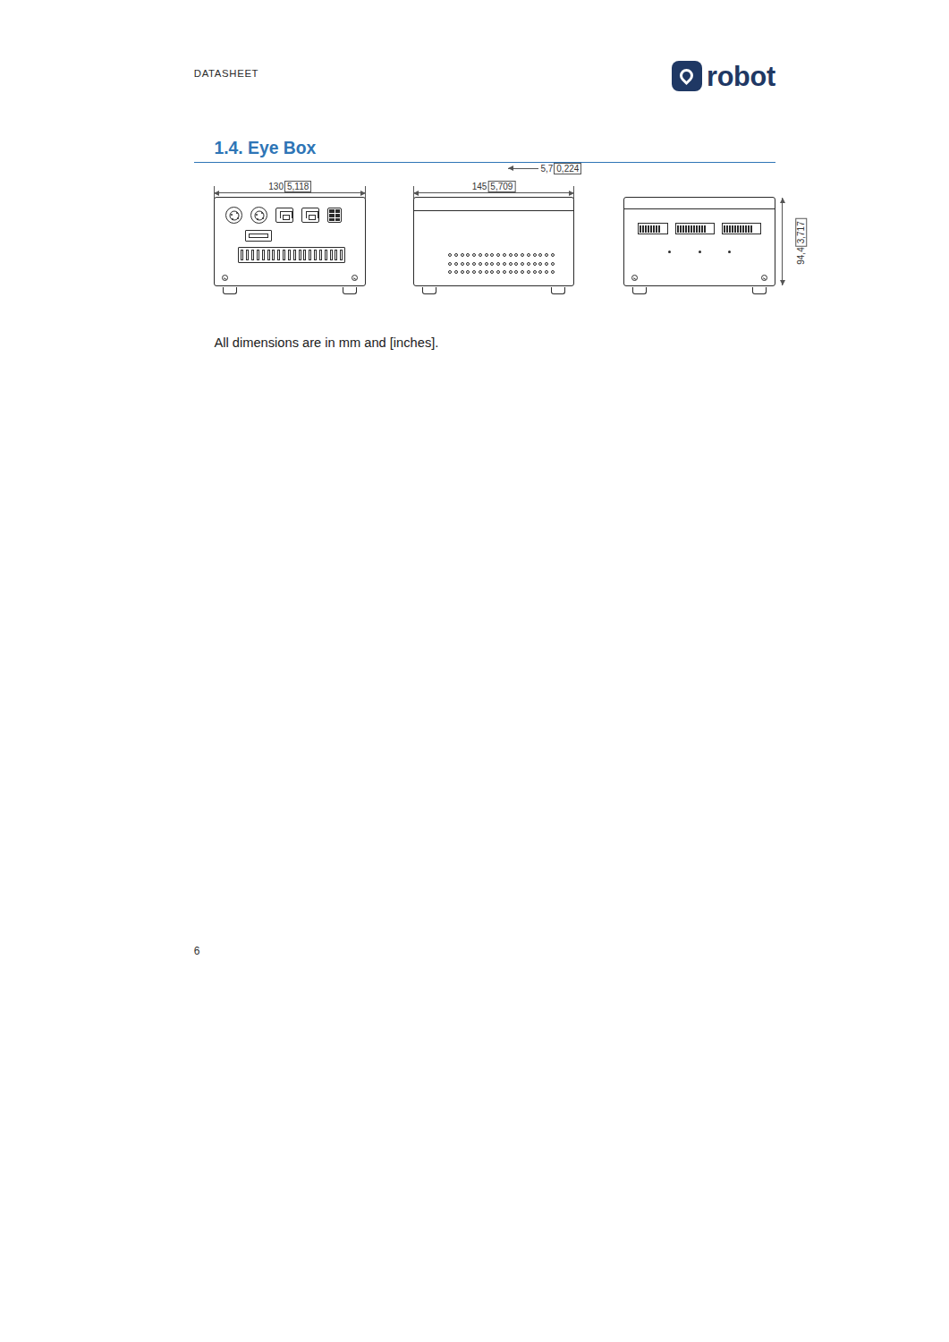DATASHEET
robot
1.4. Eye Box
1305,118
1455,709
5,70,224
94,43,717
All dimensions are in mm and [inches].
6